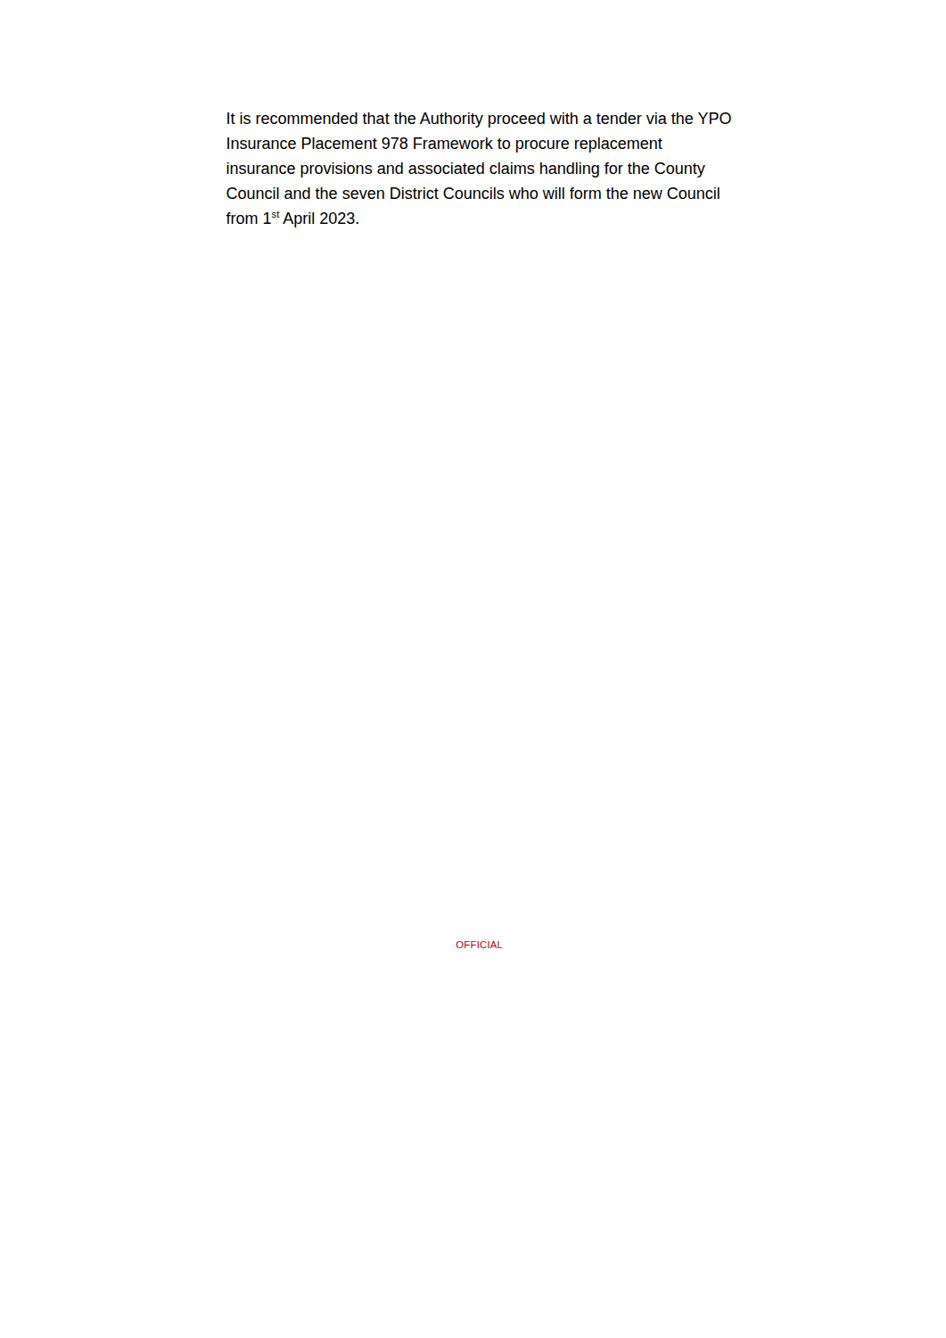It is recommended that the Authority proceed with a tender via the YPO Insurance Placement 978 Framework to procure replacement insurance provisions and associated claims handling for the County Council and the seven District Councils who will form the new Council from 1st April 2023.
OFFICIAL